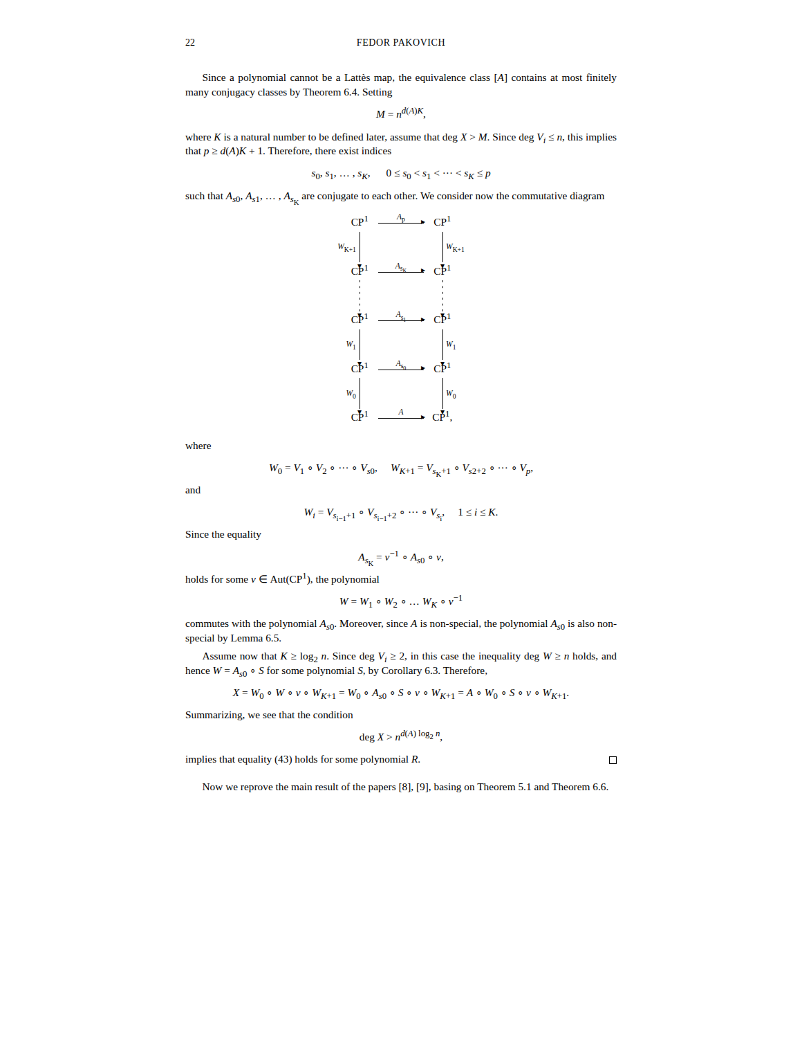22 FEDOR PAKOVICH
Since a polynomial cannot be a Lattès map, the equivalence class [A] contains at most finitely many conjugacy classes by Theorem 6.4. Setting
M = nd(A)K,
where K is a natural number to be defined later, assume that deg X > M. Since deg Vi ≤ n, this implies that p ≥ d(A)K + 1. Therefore, there exist indices
s0, s1, … , sK, 0 ≤ s0 < s1 < ··· < sK ≤ p
such that As0, As1, … , AsK are conjugate to each other. We consider now the commutative diagram
CP1
Ap ▸
CP1
▾ WK+1
▾ WK+1
CP1
AsK ▸
CP1
▾
▾
CP1
As1 ▸
CP1
▾ W1
▾ W1
CP1
As0 ▸
CP1
▾ W0
▾ W0
CP1
A ▸
CP1,
where
W0 = V1 ∘ V2 ∘ ··· ∘ Vs0, WK+1 = VsK+1 ∘ Vs2+2 ∘ ··· ∘ Vp,
and
Wi = Vsi−1+1 ∘ Vsi−1+2 ∘ ··· ∘ Vsi, 1 ≤ i ≤ K.
Since the equality
AsK = ν−1 ∘ As0 ∘ ν,
holds for some ν ∈ Aut(CP1), the polynomial
W = W1 ∘ W2 ∘ … WK ∘ ν−1
commutes with the polynomial As0. Moreover, since A is non-special, the polynomial As0 is also non-special by Lemma 6.5.
Assume now that K ≥ log2 n. Since deg Vi ≥ 2, in this case the inequality deg W ≥ n holds, and hence W = As0 ∘ S for some polynomial S, by Corollary 6.3. Therefore,
X = W0 ∘ W ∘ ν ∘ WK+1 = W0 ∘ As0 ∘ S ∘ ν ∘ WK+1 = A ∘ W0 ∘ S ∘ ν ∘ WK+1.
Summarizing, we see that the condition
deg X > nd(A) log2 n,
implies that equality (43) holds for some polynomial R.
Now we reprove the main result of the papers [8], [9], basing on Theorem 5.1 and Theorem 6.6.